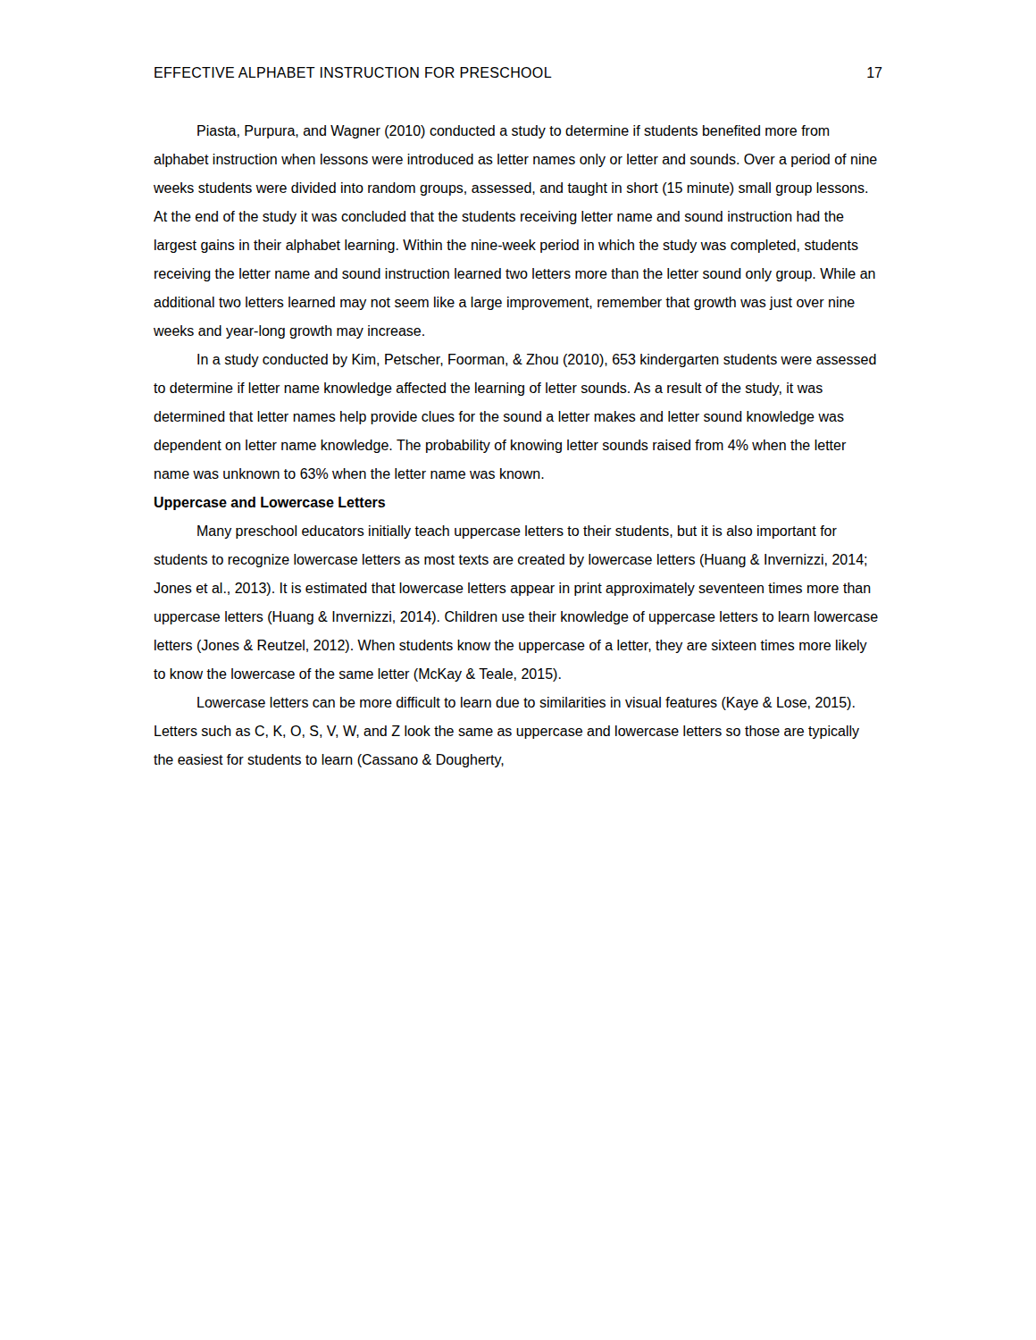Effective Alphabet Instruction for Preschool 17
Piasta, Purpura, and Wagner (2010) conducted a study to determine if students benefited more from alphabet instruction when lessons were introduced as letter names only or letter and sounds. Over a period of nine weeks students were divided into random groups, assessed, and taught in short (15 minute) small group lessons. At the end of the study it was concluded that the students receiving letter name and sound instruction had the largest gains in their alphabet learning. Within the nine-week period in which the study was completed, students receiving the letter name and sound instruction learned two letters more than the letter sound only group. While an additional two letters learned may not seem like a large improvement, remember that growth was just over nine weeks and year-long growth may increase.
In a study conducted by Kim, Petscher, Foorman, & Zhou (2010), 653 kindergarten students were assessed to determine if letter name knowledge affected the learning of letter sounds. As a result of the study, it was determined that letter names help provide clues for the sound a letter makes and letter sound knowledge was dependent on letter name knowledge. The probability of knowing letter sounds raised from 4% when the letter name was unknown to 63% when the letter name was known.
Uppercase and Lowercase Letters
Many preschool educators initially teach uppercase letters to their students, but it is also important for students to recognize lowercase letters as most texts are created by lowercase letters (Huang & Invernizzi, 2014; Jones et al., 2013). It is estimated that lowercase letters appear in print approximately seventeen times more than uppercase letters (Huang & Invernizzi, 2014). Children use their knowledge of uppercase letters to learn lowercase letters (Jones & Reutzel, 2012). When students know the uppercase of a letter, they are sixteen times more likely to know the lowercase of the same letter (McKay & Teale, 2015).
Lowercase letters can be more difficult to learn due to similarities in visual features (Kaye & Lose, 2015). Letters such as C, K, O, S, V, W, and Z look the same as uppercase and lowercase letters so those are typically the easiest for students to learn (Cassano & Dougherty,